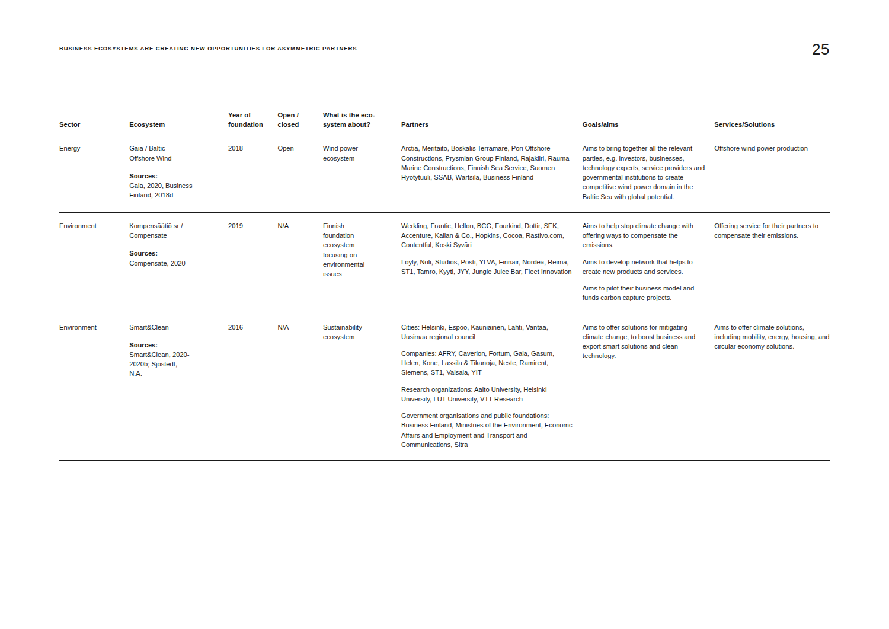BUSINESS ECOSYSTEMS ARE CREATING NEW OPPORTUNITIES FOR ASYMMETRIC PARTNERS
25
| Sector | Ecosystem | Year of foundation | Open / closed | What is the eco- system about? | Partners | Goals/aims | Services/Solutions |
| --- | --- | --- | --- | --- | --- | --- | --- |
| Energy | Gaia / Baltic Offshore Wind Sources: Gaia, 2020, Business Finland, 2018d | 2018 | Open | Wind power ecosystem | Arctia, Meritaito, Boskalis Terramare, Pori Offshore Constructions, Prysmian Group Finland, Rajakiiri, Rauma Marine Constructions, Finnish Sea Service, Suomen Hyötytuuli, SSAB, Wärtsilä, Business Finland | Aims to bring together all the relevant parties, e.g. investors, businesses, technology experts, service providers and governmental institutions to create competitive wind power domain in the Baltic Sea with global potential. | Offshore wind power production |
| Environment | Kompensäätiö sr / Compensate Sources: Compensate, 2020 | 2019 | N/A | Finnish foundation ecosystem focusing on environmental issues | Werkling, Frantic, Hellon, BCG, Fourkind, Dottir, SEK, Accenture, Kallan & Co., Hopkins, Cocoa, Rastivo.com, Contentful, Koski Syväri Löyly, Noli, Studios, Posti, YLVA, Finnair, Nordea, Reima, ST1, Tamro, Kyyti, JYY, Jungle Juice Bar, Fleet Innovation | Aims to help stop climate change with offering ways to compensate the emissions. Aims to develop network that helps to create new products and services. Aims to pilot their business model and funds carbon capture projects. | Offering service for their partners to compensate their emissions. |
| Environment | Smart&Clean Sources: Smart&Clean, 2020- 2020b; Sjöstedt, N.A. | 2016 | N/A | Sustainability ecosystem | Cities: Helsinki, Espoo, Kauniainen, Lahti, Vantaa, Uusimaa regional council Companies: AFRY, Caverion, Fortum, Gaia, Gasum, Helen, Kone, Lassila & Tikanoja, Neste, Ramirent, Siemens, ST1, Vaisala, YIT Research organizations: Aalto University, Helsinki University, LUT University, VTT Research Government organisations and public foundations: Business Finland, Ministries of the Environment, Economc Affairs and Employment and Transport and Communications, Sitra | Aims to offer solutions for mitigating climate change, to boost business and export smart solutions and clean technology. | Aims to offer climate solutions, including mobility, energy, housing, and circular economy solutions. |